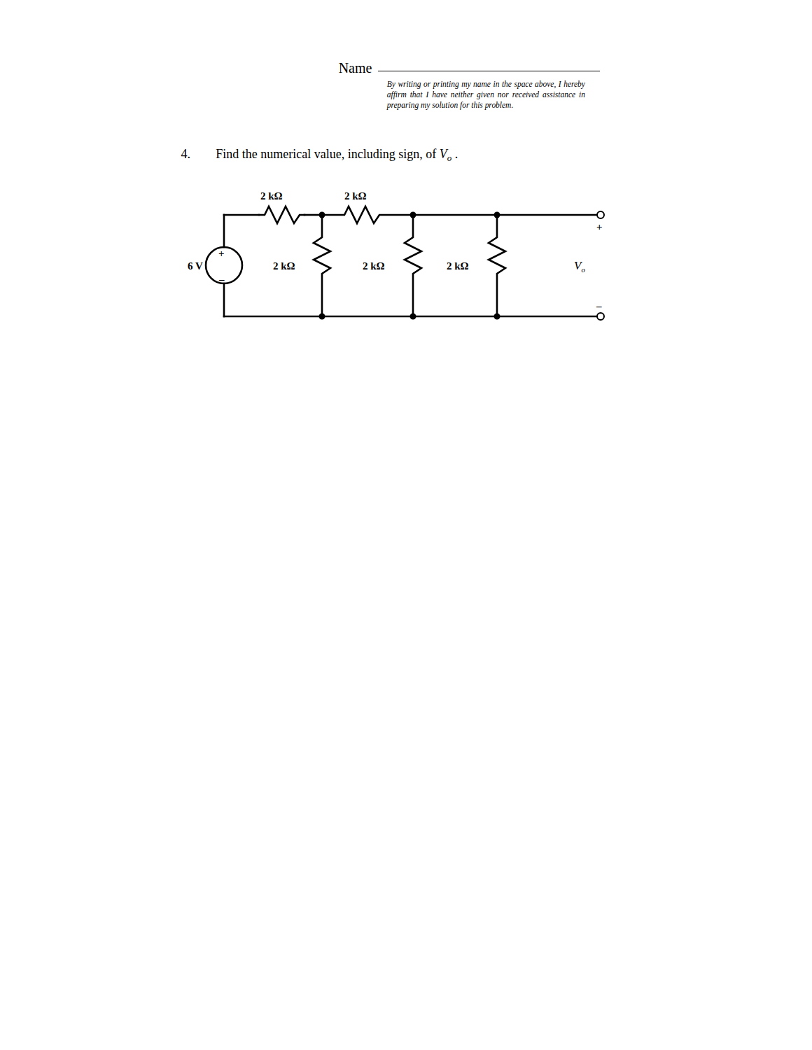Name
By writing or printing my name in the space above, I hereby affirm that I have neither given nor received assistance in preparing my solution for this problem.
4.
Find the numerical value, including sign, of Vo .
===== Coordinates ===== top rail y = 40 ; bottom rail y = 185 source x = 60 ; nodes: A=200, B=330, C=450 ; terminals x=600 + _ 6 V 2 kΩ 2 kΩ 2 kΩ 2 kΩ 2 kΩ + _ Vo